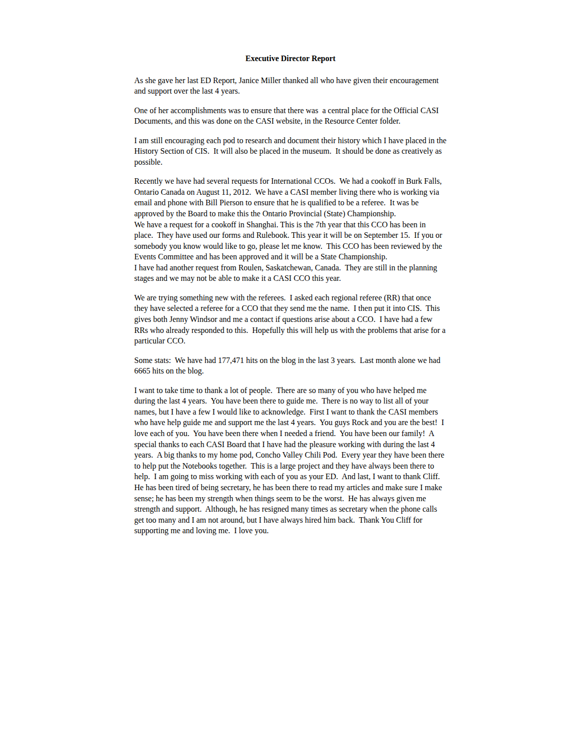Executive Director Report
As she gave her last ED Report, Janice Miller thanked all who have given their encouragement and support over the last 4 years.
One of her accomplishments was to ensure that there was a central place for the Official CASI Documents, and this was done on the CASI website, in the Resource Center folder.
I am still encouraging each pod to research and document their history which I have placed in the History Section of CIS. It will also be placed in the museum. It should be done as creatively as possible.
Recently we have had several requests for International CCOs. We had a cookoff in Burk Falls, Ontario Canada on August 11, 2012. We have a CASI member living there who is working via email and phone with Bill Pierson to ensure that he is qualified to be a referee. It was be approved by the Board to make this the Ontario Provincial (State) Championship.
We have a request for a cookoff in Shanghai. This is the 7th year that this CCO has been in place. They have used our forms and Rulebook. This year it will be on September 15. If you or somebody you know would like to go, please let me know. This CCO has been reviewed by the Events Committee and has been approved and it will be a State Championship.
I have had another request from Roulen, Saskatchewan, Canada. They are still in the planning stages and we may not be able to make it a CASI CCO this year.
We are trying something new with the referees. I asked each regional referee (RR) that once they have selected a referee for a CCO that they send me the name. I then put it into CIS. This gives both Jenny Windsor and me a contact if questions arise about a CCO. I have had a few RRs who already responded to this. Hopefully this will help us with the problems that arise for a particular CCO.
Some stats: We have had 177,471 hits on the blog in the last 3 years. Last month alone we had 6665 hits on the blog.
I want to take time to thank a lot of people. There are so many of you who have helped me during the last 4 years. You have been there to guide me. There is no way to list all of your names, but I have a few I would like to acknowledge. First I want to thank the CASI members who have help guide me and support me the last 4 years. You guys Rock and you are the best! I love each of you. You have been there when I needed a friend. You have been our family! A special thanks to each CASI Board that I have had the pleasure working with during the last 4 years. A big thanks to my home pod, Concho Valley Chili Pod. Every year they have been there to help put the Notebooks together. This is a large project and they have always been there to help. I am going to miss working with each of you as your ED. And last, I want to thank Cliff. He has been tired of being secretary, he has been there to read my articles and make sure I make sense; he has been my strength when things seem to be the worst. He has always given me strength and support. Although, he has resigned many times as secretary when the phone calls get too many and I am not around, but I have always hired him back. Thank You Cliff for supporting me and loving me. I love you.